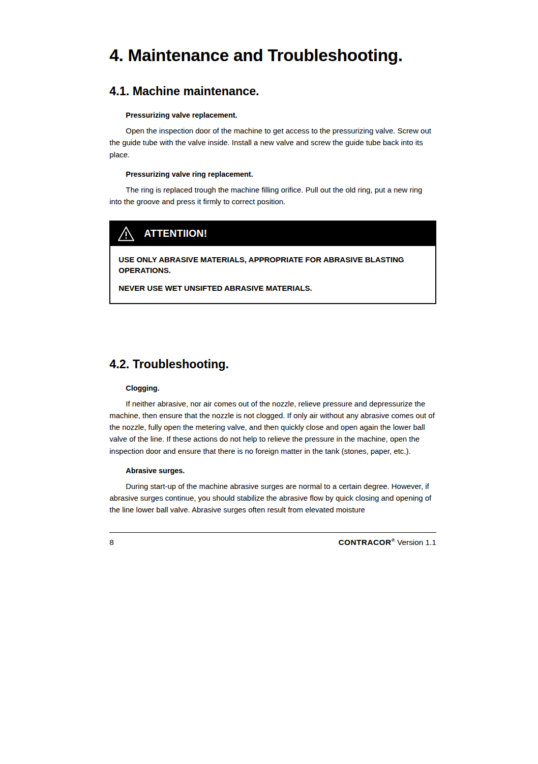4. Maintenance and Troubleshooting.
4.1. Machine maintenance.
Pressurizing valve replacement.
Open the inspection door of the machine to get access to the pressurizing valve. Screw out the guide tube with the valve inside. Install a new valve and screw the guide tube back into its place.
Pressurizing valve ring replacement.
The ring is replaced trough the machine filling orifice. Pull out the old ring, put a new ring into the groove and press it firmly to correct position.
ATTENTIION!
USE ONLY ABRASIVE MATERIALS, APPROPRIATE FOR ABRASIVE BLASTING OPERATIONS.
NEVER USE WET UNSIFTED ABRASIVE MATERIALS.
4.2. Troubleshooting.
Clogging.
If neither abrasive, nor air comes out of the nozzle, relieve pressure and depressurize the machine, then ensure that the nozzle is not clogged. If only air without any abrasive comes out of the nozzle, fully open the metering valve, and then quickly close and open again the lower ball valve of the line. If these actions do not help to relieve the pressure in the machine, open the inspection door and ensure that there is no foreign matter in the tank (stones, paper, etc.).
Abrasive surges.
During start-up of the machine abrasive surges are normal to a certain degree. However, if abrasive surges continue, you should stabilize the abrasive flow by quick closing and opening of the line lower ball valve. Abrasive surges often result from elevated moisture
8 CONTRACOR® Version 1.1